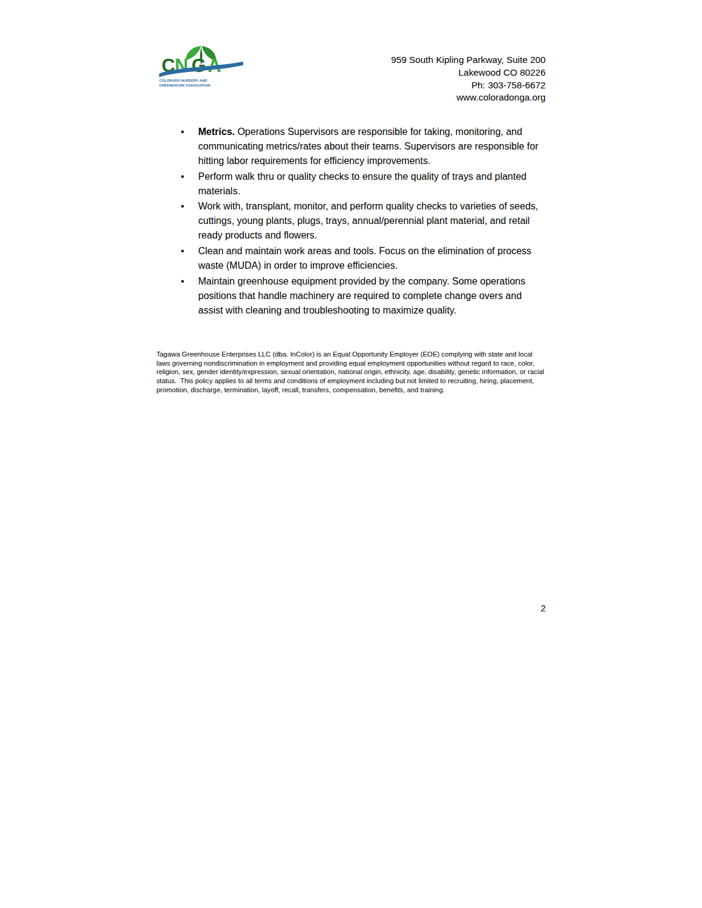C N G A COLORADO NURSERY AND GREENHOUSE ASSOCIATION
959 South Kipling Parkway, Suite 200
Lakewood CO 80226
Ph: 303-758-6672
www.coloradonga.org
Metrics. Operations Supervisors are responsible for taking, monitoring, and communicating metrics/rates about their teams. Supervisors are responsible for hitting labor requirements for efficiency improvements.
Perform walk thru or quality checks to ensure the quality of trays and planted materials.
Work with, transplant, monitor, and perform quality checks to varieties of seeds, cuttings, young plants, plugs, trays, annual/perennial plant material, and retail ready products and flowers.
Clean and maintain work areas and tools. Focus on the elimination of process waste (MUDA) in order to improve efficiencies.
Maintain greenhouse equipment provided by the company. Some operations positions that handle machinery are required to complete change overs and assist with cleaning and troubleshooting to maximize quality.
Tagawa Greenhouse Enterprises LLC (dba. InColor) is an Equal Opportunity Employer (EOE) complying with state and local laws governing nondiscrimination in employment and providing equal employment opportunities without regard to race, color, religion, sex, gender identity/expression, sexual orientation, national origin, ethnicity, age, disability, genetic information, or racial status. This policy applies to all terms and conditions of employment including but not limited to recruiting, hiring, placement, promotion, discharge, termination, layoff, recall, transfers, compensation, benefits, and training.
2